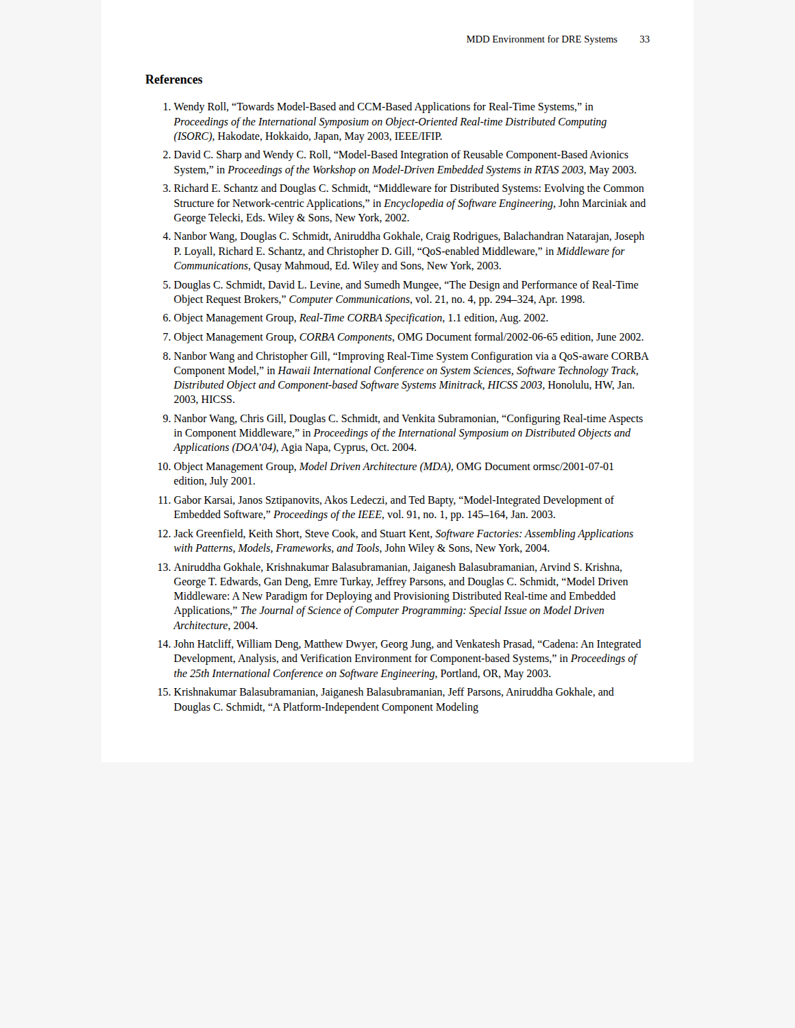MDD Environment for DRE Systems 33
References
Wendy Roll, “Towards Model-Based and CCM-Based Applications for Real-Time Systems,” in Proceedings of the International Symposium on Object-Oriented Real-time Distributed Computing (ISORC), Hakodate, Hokkaido, Japan, May 2003, IEEE/IFIP.
David C. Sharp and Wendy C. Roll, “Model-Based Integration of Reusable Component-Based Avionics System,” in Proceedings of the Workshop on Model-Driven Embedded Systems in RTAS 2003, May 2003.
Richard E. Schantz and Douglas C. Schmidt, “Middleware for Distributed Systems: Evolving the Common Structure for Network-centric Applications,” in Encyclopedia of Software Engineering, John Marciniak and George Telecki, Eds. Wiley & Sons, New York, 2002.
Nanbor Wang, Douglas C. Schmidt, Aniruddha Gokhale, Craig Rodrigues, Balachandran Natarajan, Joseph P. Loyall, Richard E. Schantz, and Christopher D. Gill, “QoS-enabled Middleware,” in Middleware for Communications, Qusay Mahmoud, Ed. Wiley and Sons, New York, 2003.
Douglas C. Schmidt, David L. Levine, and Sumedh Mungee, “The Design and Performance of Real-Time Object Request Brokers,” Computer Communications, vol. 21, no. 4, pp. 294–324, Apr. 1998.
Object Management Group, Real-Time CORBA Specification, 1.1 edition, Aug. 2002.
Object Management Group, CORBA Components, OMG Document formal/2002-06-65 edition, June 2002.
Nanbor Wang and Christopher Gill, “Improving Real-Time System Configuration via a QoS-aware CORBA Component Model,” in Hawaii International Conference on System Sciences, Software Technology Track, Distributed Object and Component-based Software Systems Minitrack, HICSS 2003, Honolulu, HW, Jan. 2003, HICSS.
Nanbor Wang, Chris Gill, Douglas C. Schmidt, and Venkita Subramonian, “Configuring Real-time Aspects in Component Middleware,” in Proceedings of the International Symposium on Distributed Objects and Applications (DOA’04), Agia Napa, Cyprus, Oct. 2004.
Object Management Group, Model Driven Architecture (MDA), OMG Document ormsc/2001-07-01 edition, July 2001.
Gabor Karsai, Janos Sztipanovits, Akos Ledeczi, and Ted Bapty, “Model-Integrated Development of Embedded Software,” Proceedings of the IEEE, vol. 91, no. 1, pp. 145–164, Jan. 2003.
Jack Greenfield, Keith Short, Steve Cook, and Stuart Kent, Software Factories: Assembling Applications with Patterns, Models, Frameworks, and Tools, John Wiley & Sons, New York, 2004.
Aniruddha Gokhale, Krishnakumar Balasubramanian, Jaiganesh Balasubramanian, Arvind S. Krishna, George T. Edwards, Gan Deng, Emre Turkay, Jeffrey Parsons, and Douglas C. Schmidt, “Model Driven Middleware: A New Paradigm for Deploying and Provisioning Distributed Real-time and Embedded Applications,” The Journal of Science of Computer Programming: Special Issue on Model Driven Architecture, 2004.
John Hatcliff, William Deng, Matthew Dwyer, Georg Jung, and Venkatesh Prasad, “Cadena: An Integrated Development, Analysis, and Verification Environment for Component-based Systems,” in Proceedings of the 25th International Conference on Software Engineering, Portland, OR, May 2003.
Krishnakumar Balasubramanian, Jaiganesh Balasubramanian, Jeff Parsons, Aniruddha Gokhale, and Douglas C. Schmidt, “A Platform-Independent Component Modeling